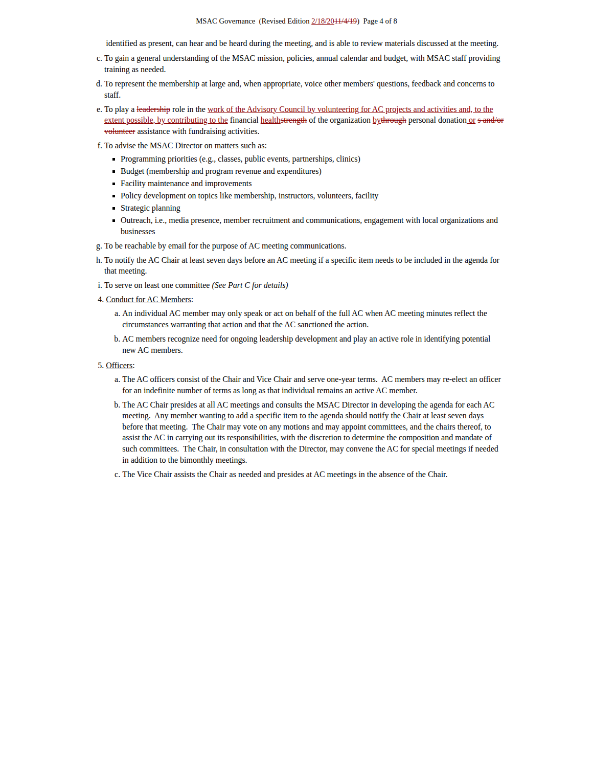MSAC Governance (Revised Edition 2/18/2011/4/19) Page 4 of 8
identified as present, can hear and be heard during the meeting, and is able to review materials discussed at the meeting.
To gain a general understanding of the MSAC mission, policies, annual calendar and budget, with MSAC staff providing training as needed.
To represent the membership at large and, when appropriate, voice other members' questions, feedback and concerns to staff.
To play a leadership role in the work of the Advisory Council by volunteering for AC projects and activities and, to the extent possible, by contributing to the financial health strength of the organization by through personal donation or s and/or volunteer assistance with fundraising activities.
To advise the MSAC Director on matters such as:
Programming priorities (e.g., classes, public events, partnerships, clinics)
Budget (membership and program revenue and expenditures)
Facility maintenance and improvements
Policy development on topics like membership, instructors, volunteers, facility
Strategic planning
Outreach, i.e., media presence, member recruitment and communications, engagement with local organizations and businesses
To be reachable by email for the purpose of AC meeting communications.
To notify the AC Chair at least seven days before an AC meeting if a specific item needs to be included in the agenda for that meeting.
To serve on least one committee (See Part C for details)
Conduct for AC Members:
An individual AC member may only speak or act on behalf of the full AC when AC meeting minutes reflect the circumstances warranting that action and that the AC sanctioned the action.
AC members recognize need for ongoing leadership development and play an active role in identifying potential new AC members.
Officers:
The AC officers consist of the Chair and Vice Chair and serve one-year terms. AC members may re-elect an officer for an indefinite number of terms as long as that individual remains an active AC member.
The AC Chair presides at all AC meetings and consults the MSAC Director in developing the agenda for each AC meeting. Any member wanting to add a specific item to the agenda should notify the Chair at least seven days before that meeting. The Chair may vote on any motions and may appoint committees, and the chairs thereof, to assist the AC in carrying out its responsibilities, with the discretion to determine the composition and mandate of such committees. The Chair, in consultation with the Director, may convene the AC for special meetings if needed in addition to the bimonthly meetings.
The Vice Chair assists the Chair as needed and presides at AC meetings in the absence of the Chair.